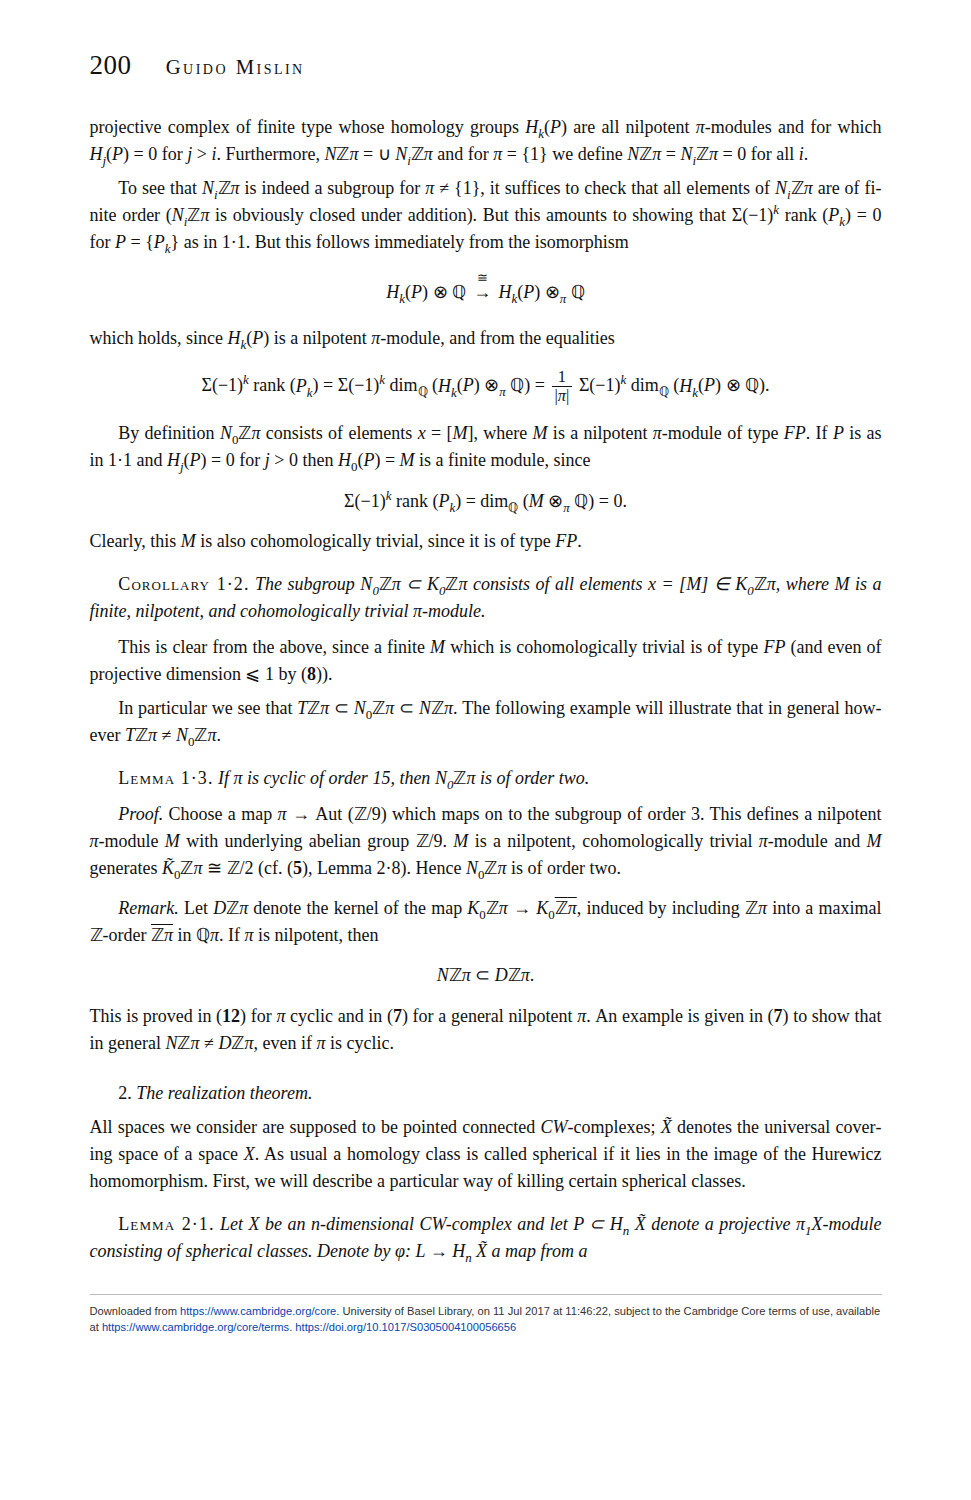200 Guido Mislin
projective complex of finite type whose homology groups Hk(P) are all nilpotent π-modules and for which Hj(P) = 0 for j > i. Furthermore, Nℤπ = ∪ Ni ℤπ and for π = {1} we define Nℤπ = Ni ℤπ = 0 for all i.
To see that Ni ℤπ is indeed a subgroup for π ≠ {1}, it suffices to check that all elements of Ni ℤπ are of finite order (Ni ℤπ is obviously closed under addition). But this amounts to showing that Σ(−1)k rank (Pk) = 0 for P = {Pk} as in 1·1. But this follows immediately from the isomorphism
Hk(P) ⊗ ℚ ≅→ Hk(P) ⊗π ℚ
which holds, since Hk(P) is a nilpotent π-module, and from the equalities
Σ(−1)k rank (Pk) = Σ(−1)k dimℚ (Hk(P) ⊗π ℚ) = 1|π| Σ(−1)k dimℚ (Hk(P) ⊗ ℚ).
By definition N0ℤπ consists of elements x = [M], where M is a nilpotent π-module of type FP. If P is as in 1·1 and Hj(P) = 0 for j > 0 then H0(P) = M is a finite module, since
Σ(−1)k rank (Pk) = dimℚ (M ⊗π ℚ) = 0.
Clearly, this M is also cohomologically trivial, since it is of type FP.
Corollary 1·2. The subgroup N0ℤπ ⊂ K0ℤπ consists of all elements x = [M] ∈ K0ℤπ, where M is a finite, nilpotent, and cohomologically trivial π-module.
This is clear from the above, since a finite M which is cohomologically trivial is of type FP (and even of projective dimension ⩽ 1 by (8)).
In particular we see that Tℤπ ⊂ N0ℤπ ⊂ Nℤπ. The following example will illustrate that in general however Tℤπ ≠ N0ℤπ.
Lemma 1·3. If π is cyclic of order 15, then N0ℤπ is of order two.
Proof. Choose a map π → Aut (ℤ/9) which maps on to the subgroup of order 3. This defines a nilpotent π-module M with underlying abelian group ℤ/9. M is a nilpotent, cohomologically trivial π-module and M generates K̃0ℤπ ≅ ℤ/2 (cf. (5), Lemma 2·8). Hence N0ℤπ is of order two.
Remark. Let Dℤπ denote the kernel of the map K0ℤπ → K0ℤπ, induced by including ℤπ into a maximal ℤ-order ℤπ in ℚπ. If π is nilpotent, then
Nℤπ ⊂ Dℤπ.
This is proved in (12) for π cyclic and in (7) for a general nilpotent π. An example is given in (7) to show that in general Nℤπ ≠ Dℤπ, even if π is cyclic.
2. The realization theorem.
All spaces we consider are supposed to be pointed connected CW-complexes; X̃ denotes the universal covering space of a space X. As usual a homology class is called spherical if it lies in the image of the Hurewicz homomorphism. First, we will describe a particular way of killing certain spherical classes.
Lemma 2·1. Let X be an n-dimensional CW-complex and let P ⊂ Hn X̃ denote a projective π1X-module consisting of spherical classes. Denote by φ: L → Hn X̃ a map from a
Downloaded from https://www.cambridge.org/core. University of Basel Library, on 11 Jul 2017 at 11:46:22, subject to the Cambridge Core terms of use, available at https://www.cambridge.org/core/terms. https://doi.org/10.1017/S0305004100056656